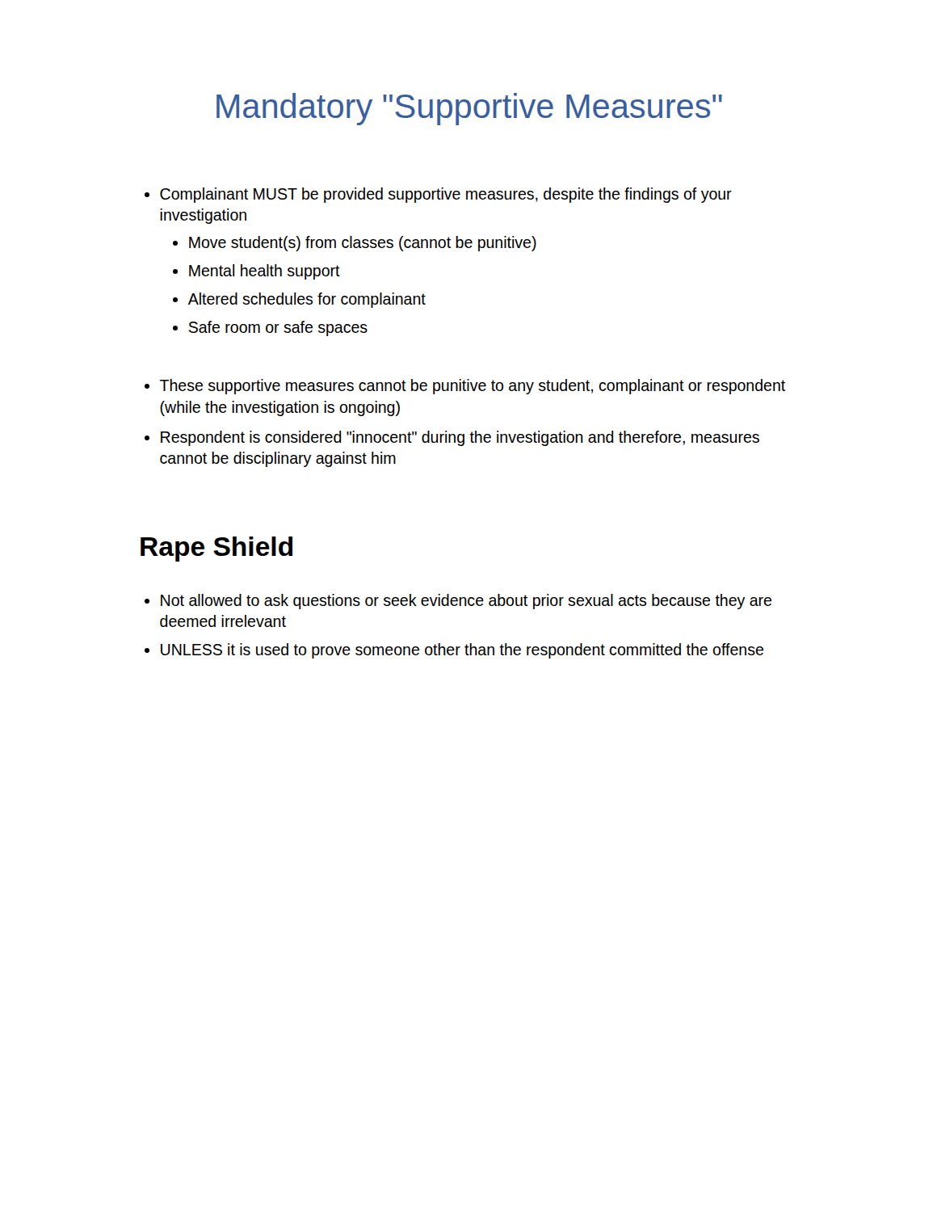Mandatory "Supportive Measures"
Complainant MUST be provided supportive measures, despite the findings of your investigation
Move student(s) from classes (cannot be punitive)
Mental health support
Altered schedules for complainant
Safe room or safe spaces
These supportive measures cannot be punitive to any student, complainant or respondent (while the investigation is ongoing)
Respondent is considered "innocent" during the investigation and therefore, measures cannot be disciplinary against him
Rape Shield
Not allowed to ask questions or seek evidence about prior sexual acts because they are deemed irrelevant
UNLESS it is used to prove someone other than the respondent committed the offense